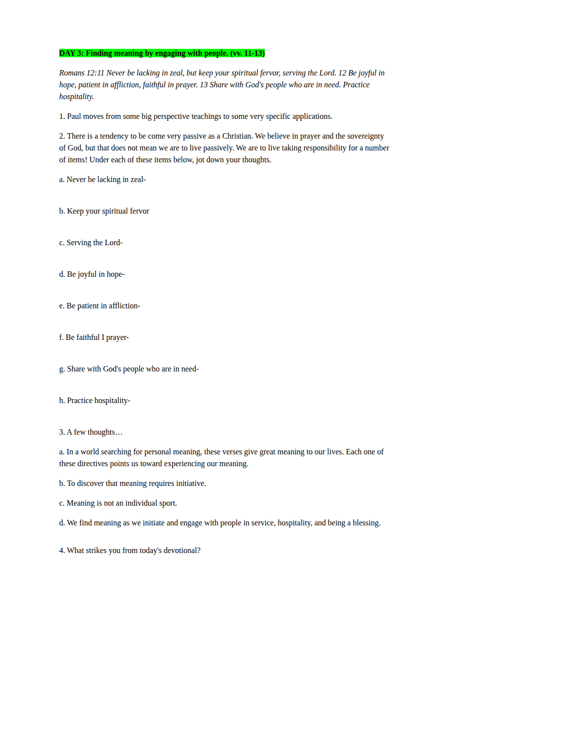DAY 3: Finding meaning by engaging with people. (vv. 11-13)
Romans 12:11 Never be lacking in zeal, but keep your spiritual fervor, serving the Lord. 12 Be joyful in hope, patient in affliction, faithful in prayer. 13 Share with God's people who are in need. Practice hospitality.
1. Paul moves from some big perspective teachings to some very specific applications.
2. There is a tendency to be come very passive as a Christian. We believe in prayer and the sovereignty of God, but that does not mean we are to live passively. We are to live taking responsibility for a number of items! Under each of these items below, jot down your thoughts.
a. Never be lacking in zeal-
b. Keep your spiritual fervor
c. Serving the Lord-
d. Be joyful in hope-
e. Be patient in affliction-
f. Be faithful I prayer-
g. Share with God's people who are in need-
h. Practice hospitality-
3. A few thoughts…
a. In a world searching for personal meaning, these verses give great meaning to our lives. Each one of these directives points us toward experiencing our meaning.
b. To discover that meaning requires initiative.
c. Meaning is not an individual sport.
d. We find meaning as we initiate and engage with people in service, hospitality, and being a blessing.
4. What strikes you from today's devotional?